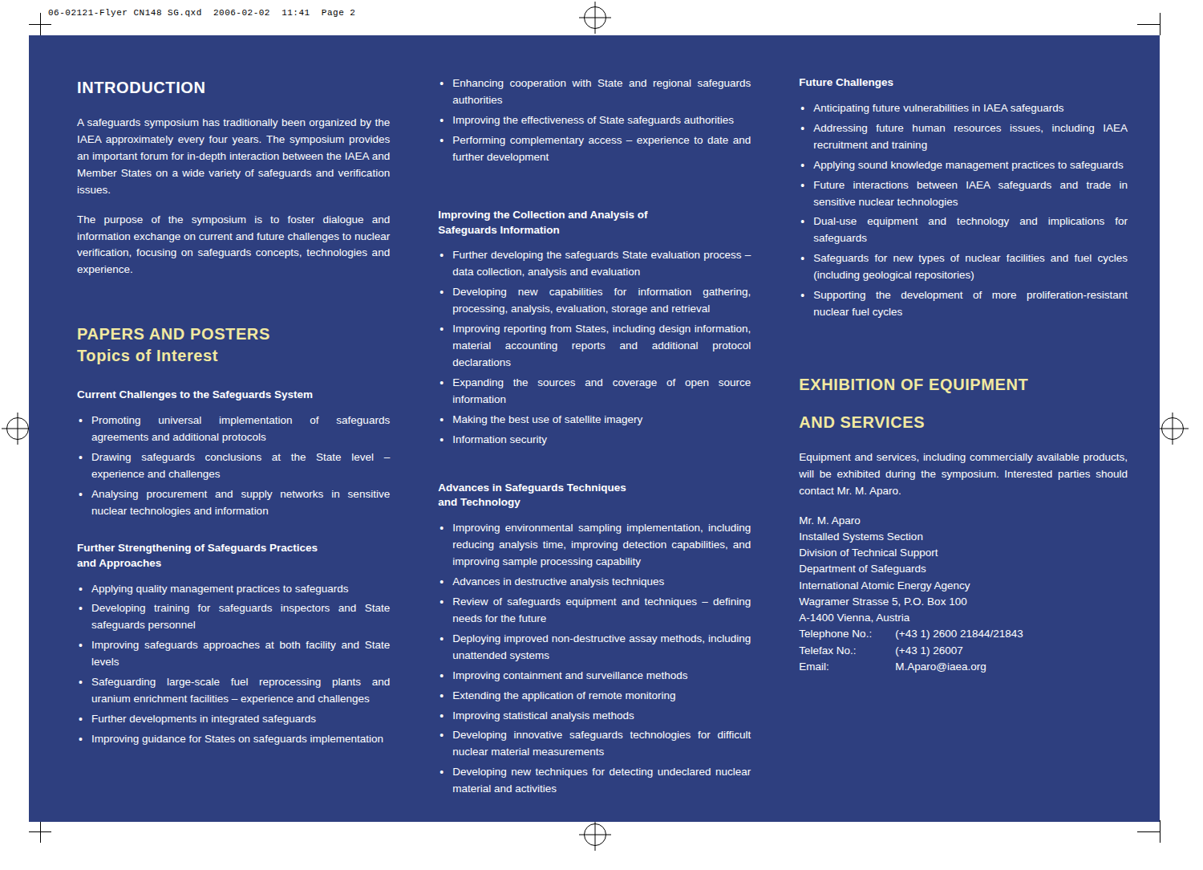06-02121-Flyer CN148 SG.qxd 2006-02-02 11:41 Page 2
INTRODUCTION
A safeguards symposium has traditionally been organized by the IAEA approximately every four years. The symposium provides an important forum for in-depth interaction between the IAEA and Member States on a wide variety of safeguards and verification issues.
The purpose of the symposium is to foster dialogue and information exchange on current and future challenges to nuclear verification, focusing on safeguards concepts, technologies and experience.
PAPERS AND POSTERS
Topics of Interest
Current Challenges to the Safeguards System
Promoting universal implementation of safeguards agreements and additional protocols
Drawing safeguards conclusions at the State level – experience and challenges
Analysing procurement and supply networks in sensitive nuclear technologies and information
Further Strengthening of Safeguards Practices
and Approaches
Applying quality management practices to safeguards
Developing training for safeguards inspectors and State safeguards personnel
Improving safeguards approaches at both facility and State levels
Safeguarding large-scale fuel reprocessing plants and uranium enrichment facilities – experience and challenges
Further developments in integrated safeguards
Improving guidance for States on safeguards implementation
Enhancing cooperation with State and regional safeguards authorities
Improving the effectiveness of State safeguards authorities
Performing complementary access – experience to date and further development
Improving the Collection and Analysis of
Safeguards Information
Further developing the safeguards State evaluation process – data collection, analysis and evaluation
Developing new capabilities for information gathering, processing, analysis, evaluation, storage and retrieval
Improving reporting from States, including design information, material accounting reports and additional protocol declarations
Expanding the sources and coverage of open source information
Making the best use of satellite imagery
Information security
Advances in Safeguards Techniques
and Technology
Improving environmental sampling implementation, including reducing analysis time, improving detection capabilities, and improving sample processing capability
Advances in destructive analysis techniques
Review of safeguards equipment and techniques – defining needs for the future
Deploying improved non-destructive assay methods, including unattended systems
Improving containment and surveillance methods
Extending the application of remote monitoring
Improving statistical analysis methods
Developing innovative safeguards technologies for difficult nuclear material measurements
Developing new techniques for detecting undeclared nuclear material and activities
Future Challenges
Anticipating future vulnerabilities in IAEA safeguards
Addressing future human resources issues, including IAEA recruitment and training
Applying sound knowledge management practices to safeguards
Future interactions between IAEA safeguards and trade in sensitive nuclear technologies
Dual-use equipment and technology and implications for safeguards
Safeguards for new types of nuclear facilities and fuel cycles (including geological repositories)
Supporting the development of more proliferation-resistant nuclear fuel cycles
EXHIBITION OF EQUIPMENT
AND SERVICES
Equipment and services, including commercially available products, will be exhibited during the symposium. Interested parties should contact Mr. M. Aparo.
Mr. M. Aparo
Installed Systems Section
Division of Technical Support
Department of Safeguards
International Atomic Energy Agency
Wagramer Strasse 5, P.O. Box 100
A-1400 Vienna, Austria
Telephone No.:(+43 1) 2600 21844/21843
Telefax No.:(+43 1) 26007
Email: M.Aparo@iaea.org